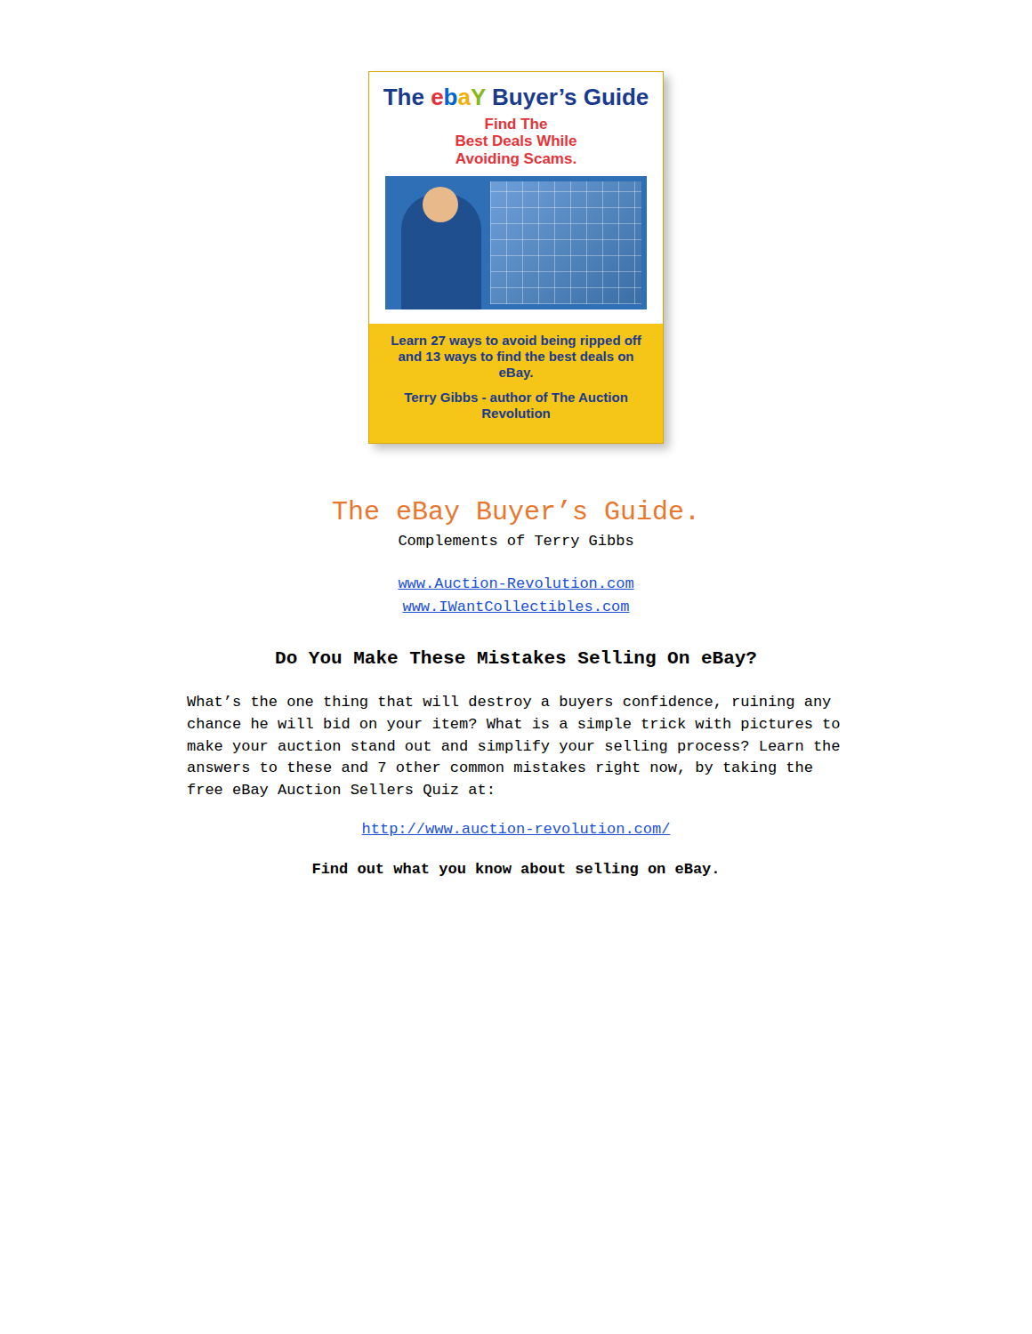The ebaY Buyer’s Guide
Find The
Best Deals While
Avoiding Scams.
Learn 27 ways to avoid being ripped off and 13 ways to find the best deals on eBay.
Terry Gibbs - author of The Auction Revolution
The eBay Buyer’s Guide.
Complements of Terry Gibbs
www.Auction-Revolution.com
www.IWantCollectibles.com
Do You Make These Mistakes Selling On eBay?
What’s the one thing that will destroy a buyers confidence, ruining any chance he will bid on your item? What is a simple trick with pictures to make your auction stand out and simplify your selling process? Learn the answers to these and 7 other common mistakes right now, by taking the free eBay Auction Sellers Quiz at:
http://www.auction-revolution.com/
Find out what you know about selling on eBay.